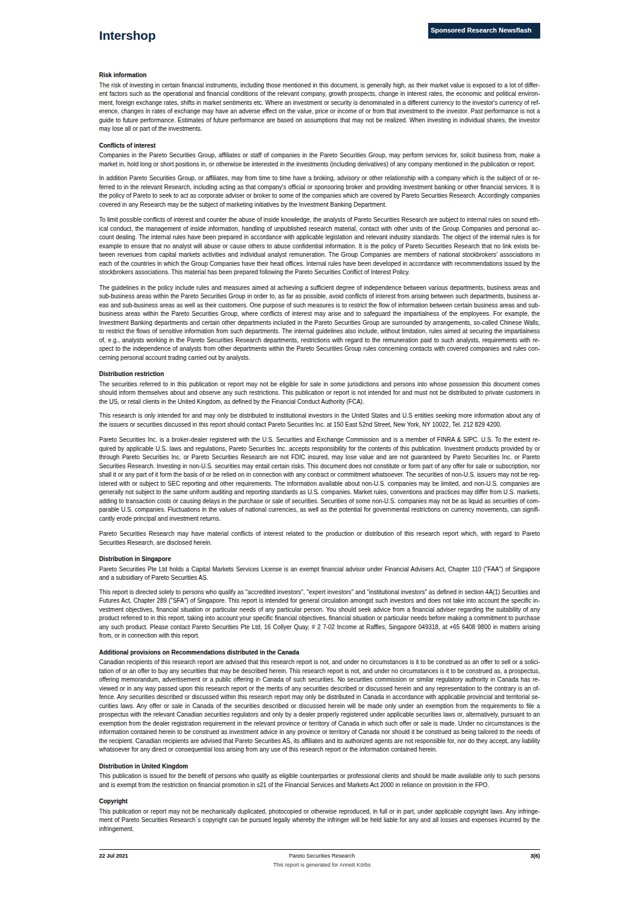Intershop
Sponsored Research Newsflash
Risk information
The risk of investing in certain financial instruments, including those mentioned in this document, is generally high, as their market value is exposed to a lot of different factors such as the operational and financial conditions of the relevant company, growth prospects, change in interest rates, the economic and political environment, foreign exchange rates, shifts in market sentiments etc. Where an investment or security is denominated in a different currency to the investor's currency of reference, changes in rates of exchange may have an adverse effect on the value, price or income of or from that investment to the investor. Past performance is not a guide to future performance. Estimates of future performance are based on assumptions that may not be realized. When investing in individual shares, the investor may lose all or part of the investments.
Conflicts of interest
Companies in the Pareto Securities Group, affiliates or staff of companies in the Pareto Securities Group, may perform services for, solicit business from, make a market in, hold long or short positions in, or otherwise be interested in the investments (including derivatives) of any company mentioned in the publication or report.
In addition Pareto Securities Group, or affiliates, may from time to time have a broking, advisory or other relationship with a company which is the subject of or referred to in the relevant Research, including acting as that company's official or sponsoring broker and providing investment banking or other financial services. It is the policy of Pareto to seek to act as corporate adviser or broker to some of the companies which are covered by Pareto Securities Research. Accordingly companies covered in any Research may be the subject of marketing initiatives by the Investment Banking Department.
To limit possible conflicts of interest and counter the abuse of inside knowledge, the analysts of Pareto Securities Research are subject to internal rules on sound ethical conduct, the management of inside information, handling of unpublished research material, contact with other units of the Group Companies and personal account dealing. The internal rules have been prepared in accordance with applicable legislation and relevant industry standards. The object of the internal rules is for example to ensure that no analyst will abuse or cause others to abuse confidential information. It is the policy of Pareto Securities Research that no link exists between revenues from capital markets activities and individual analyst remuneration. The Group Companies are members of national stockbrokers' associations in each of the countries in which the Group Companies have their head offices. Internal rules have been developed in accordance with recommendations issued by the stockbrokers associations. This material has been prepared following the Pareto Securities Conflict of Interest Policy.
The guidelines in the policy include rules and measures aimed at achieving a sufficient degree of independence between various departments, business areas and sub-business areas within the Pareto Securities Group in order to, as far as possible, avoid conflicts of interest from arising between such departments, business areas and sub-business areas as well as their customers. One purpose of such measures is to restrict the flow of information between certain business areas and sub-business areas within the Pareto Securities Group, where conflicts of interest may arise and to safeguard the impartialness of the employees. For example, the Investment Banking departments and certain other departments included in the Pareto Securities Group are surrounded by arrangements, so-called Chinese Walls, to restrict the flows of sensitive information from such departments. The internal guidelines also include, without limitation, rules aimed at securing the impartialness of, e.g., analysts working in the Pareto Securities Research departments, restrictions with regard to the remuneration paid to such analysts, requirements with respect to the independence of analysts from other departments within the Pareto Securities Group rules concerning contacts with covered companies and rules concerning personal account trading carried out by analysts.
Distribution restriction
The securities referred to in this publication or report may not be eligible for sale in some jurisdictions and persons into whose possession this document comes should inform themselves about and observe any such restrictions. This publication or report is not intended for and must not be distributed to private customers in the US, or retail clients in the United Kingdom, as defined by the Financial Conduct Authority (FCA).
This research is only intended for and may only be distributed to institutional investors in the United States and U.S entities seeking more information about any of the issuers or securities discussed in this report should contact Pareto Securities Inc. at 150 East 52nd Street, New York, NY 10022, Tel. 212 829 4200.
Pareto Securities Inc. is a broker-dealer registered with the U.S. Securities and Exchange Commission and is a member of FINRA & SIPC. U.S. To the extent required by applicable U.S. laws and regulations, Pareto Securities Inc. accepts responsibility for the contents of this publication. Investment products provided by or through Pareto Securities Inc. or Pareto Securities Research are not FDIC insured, may lose value and are not guaranteed by Pareto Securities Inc. or Pareto Securities Research. Investing in non-U.S. securities may entail certain risks. This document does not constitute or form part of any offer for sale or subscription, nor shall it or any part of it form the basis of or be relied on in connection with any contract or commitment whatsoever. The securities of non-U.S. issuers may not be registered with or subject to SEC reporting and other requirements. The information available about non-U.S. companies may be limited, and non-U.S. companies are generally not subject to the same uniform auditing and reporting standards as U.S. companies. Market rules, conventions and practices may differ from U.S. markets, adding to transaction costs or causing delays in the purchase or sale of securities. Securities of some non-U.S. companies may not be as liquid as securities of comparable U.S. companies. Fluctuations in the values of national currencies, as well as the potential for governmental restrictions on currency movements, can significantly erode principal and investment returns.
Pareto Securities Research may have material conflicts of interest related to the production or distribution of this research report which, with regard to Pareto Securities Research, are disclosed herein.
Distribution in Singapore
Pareto Securities Pte Ltd holds a Capital Markets Services License is an exempt financial advisor under Financial Advisers Act, Chapter 110 ("FAA") of Singapore and a subsidiary of Pareto Securities AS.
This report is directed solely to persons who qualify as "accredited investors", "expert investors" and "institutional investors" as defined in section 4A(1) Securities and Futures Act, Chapter 289 ("SFA") of Singapore. This report is intended for general circulation amongst such investors and does not take into account the specific investment objectives, financial situation or particular needs of any particular person. You should seek advice from a financial adviser regarding the suitability of any product referred to in this report, taking into account your specific financial objectives, financial situation or particular needs before making a commitment to purchase any such product. Please contact Pareto Securities Pte Ltd, 16 Collyer Quay, # 2 7-02 Income at Raffles, Singapore 049318, at +65 6408 9800 in matters arising from, or in connection with this report.
Additional provisions on Recommendations distributed in the Canada
Canadian recipients of this research report are advised that this research report is not, and under no circumstances is it to be construed as an offer to sell or a solicitation of or an offer to buy any securities that may be described herein. This research report is not, and under no circumstances is it to be construed as, a prospectus, offering memorandum, advertisement or a public offering in Canada of such securities. No securities commission or similar regulatory authority in Canada has reviewed or in any way passed upon this research report or the merits of any securities described or discussed herein and any representation to the contrary is an offence. Any securities described or discussed within this research report may only be distributed in Canada in accordance with applicable provincial and territorial securities laws. Any offer or sale in Canada of the securities described or discussed herein will be made only under an exemption from the requirements to file a prospectus with the relevant Canadian securities regulators and only by a dealer properly registered under applicable securities laws or, alternatively, pursuant to an exemption from the dealer registration requirement in the relevant province or territory of Canada in which such offer or sale is made. Under no circumstances is the information contained herein to be construed as investment advice in any province or territory of Canada nor should it be construed as being tailored to the needs of the recipient. Canadian recipients are advised that Pareto Securities AS, its affiliates and its authorized agents are not responsible for, nor do they accept, any liability whatsoever for any direct or consequential loss arising from any use of this research report or the information contained herein.
Distribution in United Kingdom
This publication is issued for the benefit of persons who qualify as eligible counterparties or professional clients and should be made available only to such persons and is exempt from the restriction on financial promotion in s21 of the Financial Services and Markets Act 2000 in reliance on provision in the FPO.
Copyright
This publication or report may not be mechanically duplicated, photocopied or otherwise reproduced, in full or in part, under applicable copyright laws. Any infringement of Pareto Securities Research´s copyright can be pursued legally whereby the infringer will be held liable for any and all losses and expenses incurred by the infringement.
22 Jul 2021
Pareto Securities Research This report is generated for Annett Körbs
3(6)